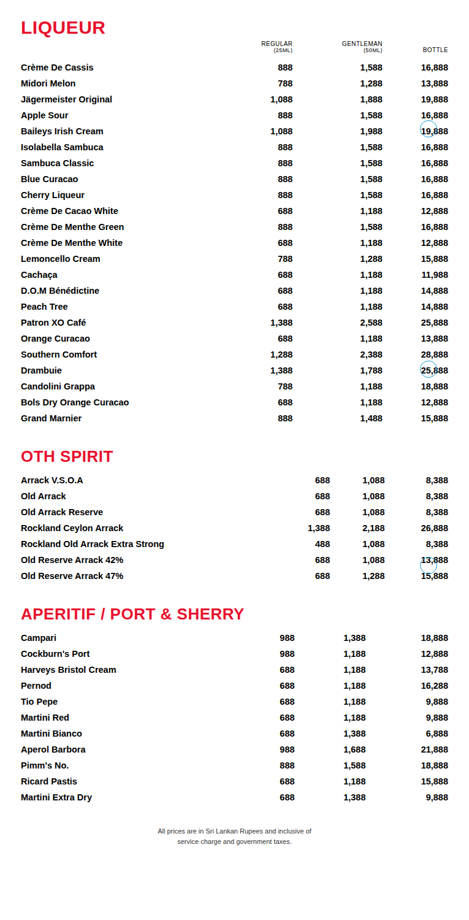Liqueur
| | Regular (25ml) | Gentleman (50ml) | Bottle |
| --- | --- | --- | --- |
| Crème De Cassis | 888 | 1,588 | 16,888 |
| Midori Melon | 788 | 1,288 | 13,888 |
| Jägermeister Original | 1,088 | 1,888 | 19,888 |
| Apple Sour | 888 | 1,588 | 16,888 |
| Baileys Irish Cream | 1,088 | 1,988 | 19,888 |
| Isolabella Sambuca | 888 | 1,588 | 16,888 |
| Sambuca Classic | 888 | 1,588 | 16,888 |
| Blue Curacao | 888 | 1,588 | 16,888 |
| Cherry Liqueur | 888 | 1,588 | 16,888 |
| Crème De Cacao White | 688 | 1,188 | 12,888 |
| Crème De Menthe Green | 888 | 1,588 | 16,888 |
| Crème De Menthe White | 688 | 1,188 | 12,888 |
| Lemoncello Cream | 788 | 1,288 | 15,888 |
| Cachaça | 688 | 1,188 | 11,988 |
| D.O.M Bénédictine | 688 | 1,188 | 14,888 |
| Peach Tree | 688 | 1,188 | 14,888 |
| Patron XO Café | 1,388 | 2,588 | 25,888 |
| Orange Curacao | 688 | 1,188 | 13,888 |
| Southern Comfort | 1,288 | 2,388 | 28,888 |
| Drambuie | 1,388 | 1,788 | 25,888 |
| Candolini Grappa | 788 | 1,188 | 18,888 |
| Bols Dry Orange Curacao | 688 | 1,188 | 12,888 |
| Grand Marnier | 888 | 1,488 | 15,888 |
Oth Spirit
| Arrack V.S.O.A | 688 | 1,088 | 8,388 |
| Old Arrack | 688 | 1,088 | 8,388 |
| Old Arrack Reserve | 688 | 1,088 | 8,388 |
| Rockland Ceylon Arrack | 1,388 | 2,188 | 26,888 |
| Rockland Old Arrack Extra Strong | 488 | 1,088 | 8,388 |
| Old Reserve Arrack 42% | 688 | 1,088 | 13,888 |
| Old Reserve Arrack 47% | 688 | 1,288 | 15,888 |
Aperitif / Port & Sherry
| Campari | 988 | 1,388 | 18,888 |
| Cockburn's Port | 988 | 1,188 | 12,888 |
| Harveys Bristol Cream | 688 | 1,188 | 13,788 |
| Pernod | 688 | 1,188 | 16,288 |
| Tio Pepe | 688 | 1,188 | 9,888 |
| Martini Red | 688 | 1,188 | 9,888 |
| Martini Bianco | 688 | 1,388 | 6,888 |
| Aperol Barbora | 988 | 1,688 | 21,888 |
| Pimm's No. | 888 | 1,588 | 18,888 |
| Ricard Pastis | 688 | 1,188 | 15,888 |
| Martini Extra Dry | 688 | 1,388 | 9,888 |
All prices are in Sri Lankan Rupees and inclusive of
service charge and government taxes.